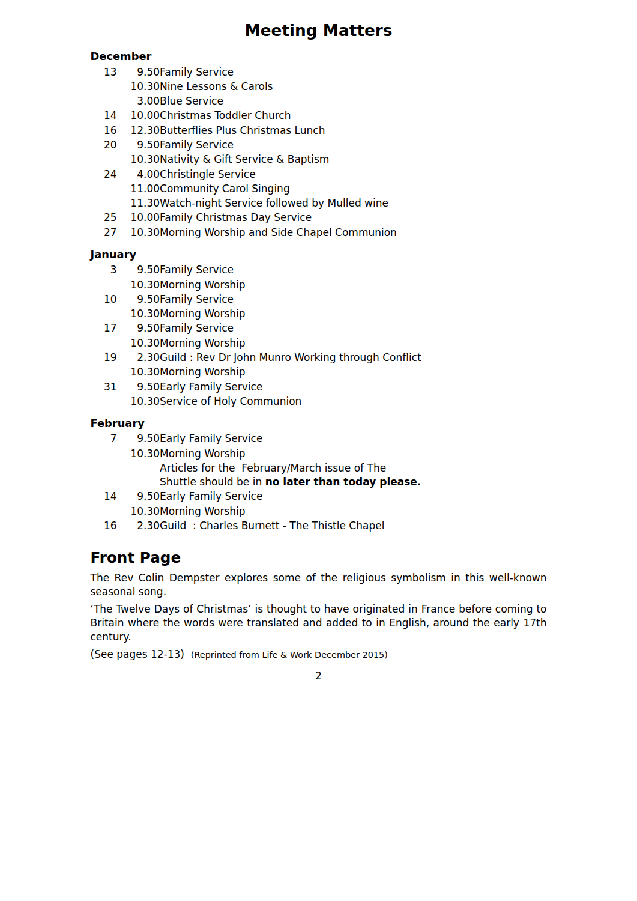Meeting Matters
December
| 13 | 9.50 | Family Service |
| | 10.30 | Nine Lessons & Carols |
| | 3.00 | Blue Service |
| 14 | 10.00 | Christmas Toddler Church |
| 16 | 12.30 | Butterflies Plus Christmas Lunch |
| 20 | 9.50 | Family Service |
| | 10.30 | Nativity & Gift Service & Baptism |
| 24 | 4.00 | Christingle Service |
| | 11.00 | Community Carol Singing |
| | 11.30 | Watch-night Service followed by Mulled wine |
| 25 | 10.00 | Family Christmas Day Service |
| 27 | 10.30 | Morning Worship and Side Chapel Communion |
January
| 3 | 9.50 | Family Service |
| | 10.30 | Morning Worship |
| 10 | 9.50 | Family Service |
| | 10.30 | Morning Worship |
| 17 | 9.50 | Family Service |
| | 10.30 | Morning Worship |
| 19 | 2.30 | Guild : Rev Dr John Munro Working through Conflict |
| | 10.30 | Morning Worship |
| 31 | 9.50 | Early Family Service |
| | 10.30 | Service of Holy Communion |
February
| 7 | 9.50 | Early Family Service |
| | 10.30 | Morning Worship |
| | | Articles for the February/March issue of The Shuttle should be in no later than today please. |
| 14 | 9.50 | Early Family Service |
| | 10.30 | Morning Worship |
| 16 | 2.30 | Guild : Charles Burnett - The Thistle Chapel |
Front Page
The Rev Colin Dempster explores some of the religious symbolism in this well-known seasonal song.
‘The Twelve Days of Christmas’ is thought to have originated in France before coming to Britain where the words were translated and added to in English, around the early 17th century.
(See pages 12-13) (Reprinted from Life & Work December 2015)
2